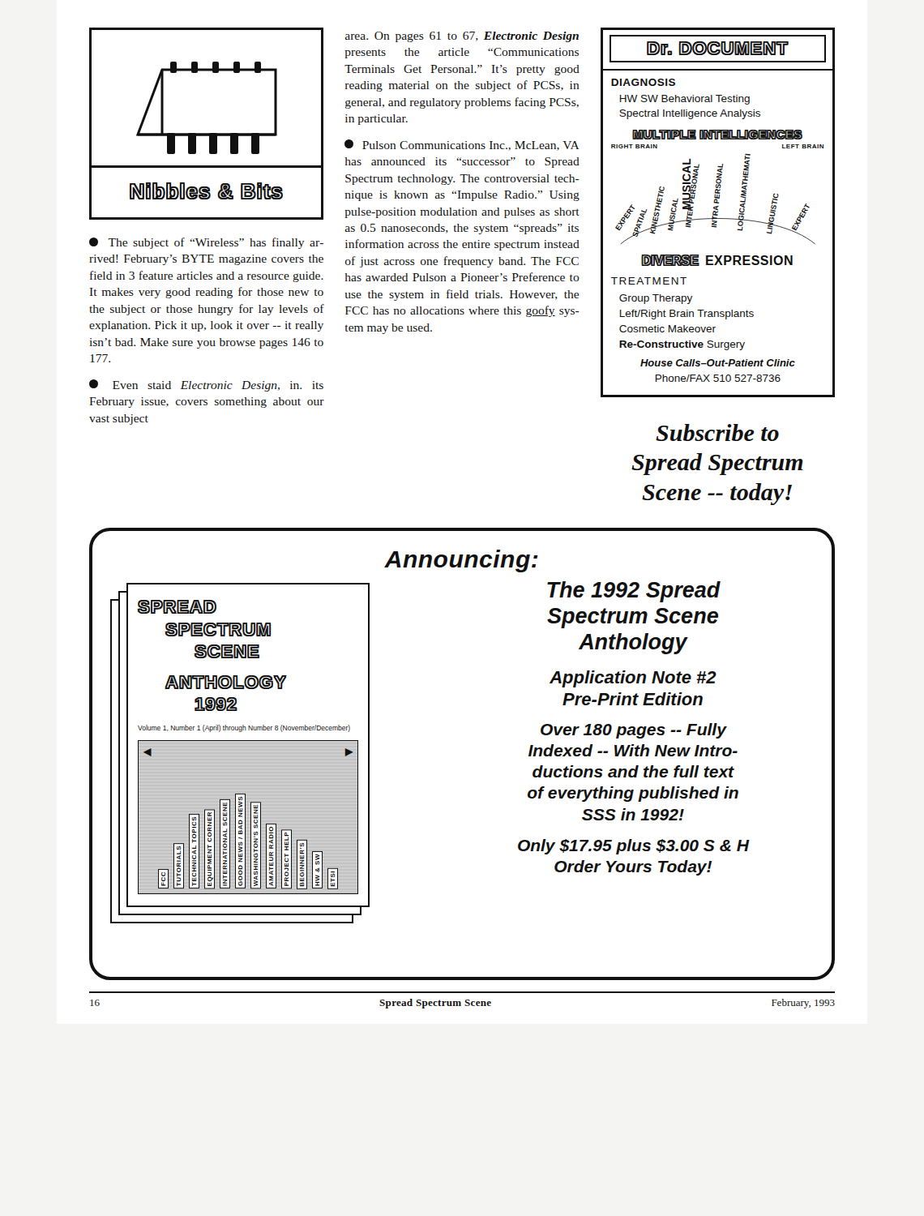Nibbles & Bits
The subject of “Wireless” has finally arrived! February’s BYTE magazine covers the field in 3 feature articles and a resource guide. It makes very good reading for those new to the subject or those hungry for lay levels of explanation. Pick it up, look it over -- it really isn’t bad. Make sure you browse pages 146 to 177.
Even staid Electronic Design, in. its February issue, covers something about our vast subject
area. On pages 61 to 67, Electronic Design presents the article “Communications Terminals Get Personal.” It’s pretty good reading material on the subject of PCSs, in general, and regulatory problems facing PCSs, in particular.
Pulson Communications Inc., McLean, VA has announced its “successor” to Spread Spectrum technology. The controversial technique is known as “Impulse Radio.” Using pulse-position modulation and pulses as short as 0.5 nanoseconds, the system “spreads” its information across the entire spectrum instead of just across one frequency band. The FCC has awarded Pulson a Pioneer’s Preference to use the system in field trials. However, the FCC has no allocations where this goofy system may be used.
Dr. DOCUMENT
DIAGNOSIS
HW SW Behavioral Testing
Spectral Intelligence Analysis
MULTIPLE INTELLIGENCES
RIGHT BRAIN LEFT BRAIN
EXPERT SPATIAL KINESTHETIC MUSICAL INTER PERSONAL INTRA PERSONAL LOGICAL/MATHEMATICAL LINGUISTIC EXPERT MUSICAL
DIVERSE EXPRESSION
TREATMENT
Group Therapy
Left/Right Brain Transplants
Cosmetic Makeover
Re-Constructive Surgery
House Calls–Out-Patient Clinic
Phone/FAX 510 527-8736
Subscribe to
Spread Spectrum
Scene -- today!
Announcing:
SPREAD
SPECTRUM
SCENE
ANTHOLOGY
1992
Volume 1, Number 1 (April) through Number 8 (November/December)
◀▶
FCC TUTORIALS TECHNICAL TOPICS EQUIPMENT CORNER INTERNATIONAL SCENE GOOD NEWS / BAD NEWS WASHINGTON’S SCENE AMATEUR RADIO PROJECT HELP BEGINNER’S HW & SW ETSI
The 1992 Spread
Spectrum Scene
Anthology
Application Note #2
Pre-Print Edition
Over 180 pages -- Fully
Indexed -- With New Intro-
ductions and the full text
of everything published in
SSS in 1992!
Only $17.95 plus $3.00 S & H
Order Yours Today!
16
Spread Spectrum Scene
February, 1993